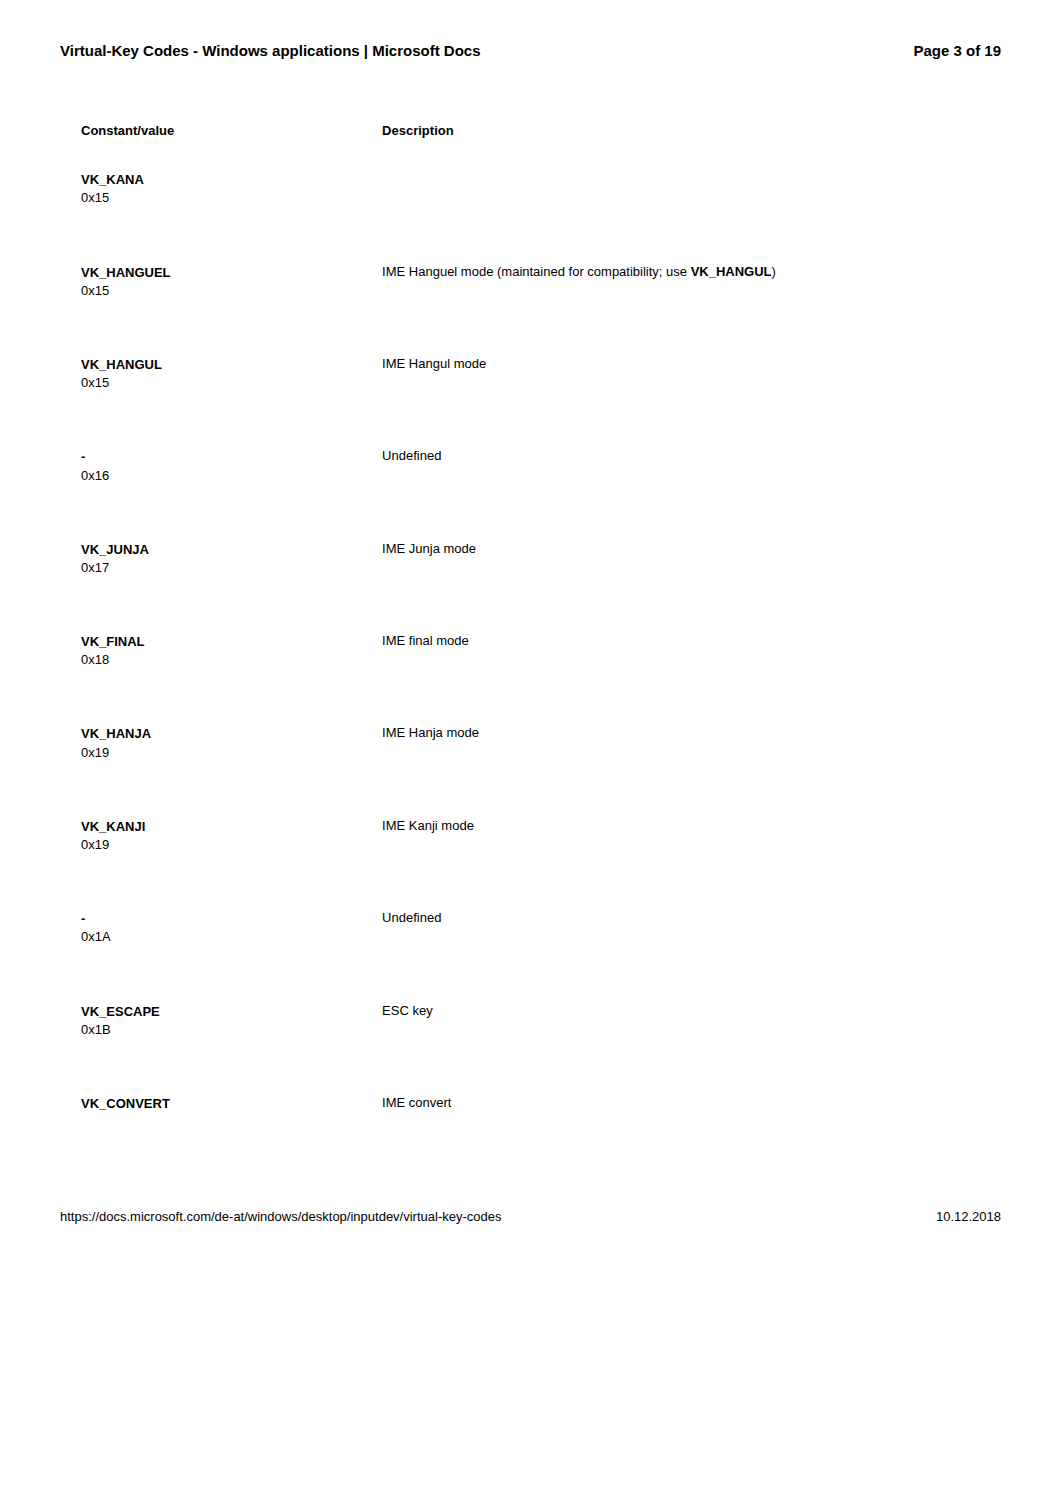Virtual-Key Codes - Windows applications | Microsoft Docs Page 3 of 19
| Constant/value | Description |
| --- | --- |
| VK_KANA 0x15 | |
| VK_HANGUEL 0x15 | IME Hanguel mode (maintained for compatibility; use VK_HANGUL ) |
| VK_HANGUL 0x15 | IME Hangul mode |
| - 0x16 | Undefined |
| VK_JUNJA 0x17 | IME Junja mode |
| VK_FINAL 0x18 | IME final mode |
| VK_HANJA 0x19 | IME Hanja mode |
| VK_KANJI 0x19 | IME Kanji mode |
| - 0x1A | Undefined |
| VK_ESCAPE 0x1B | ESC key |
| VK_CONVERT | IME convert |
https://docs.microsoft.com/de-at/windows/desktop/inputdev/virtual-key-codes 10.12.2018